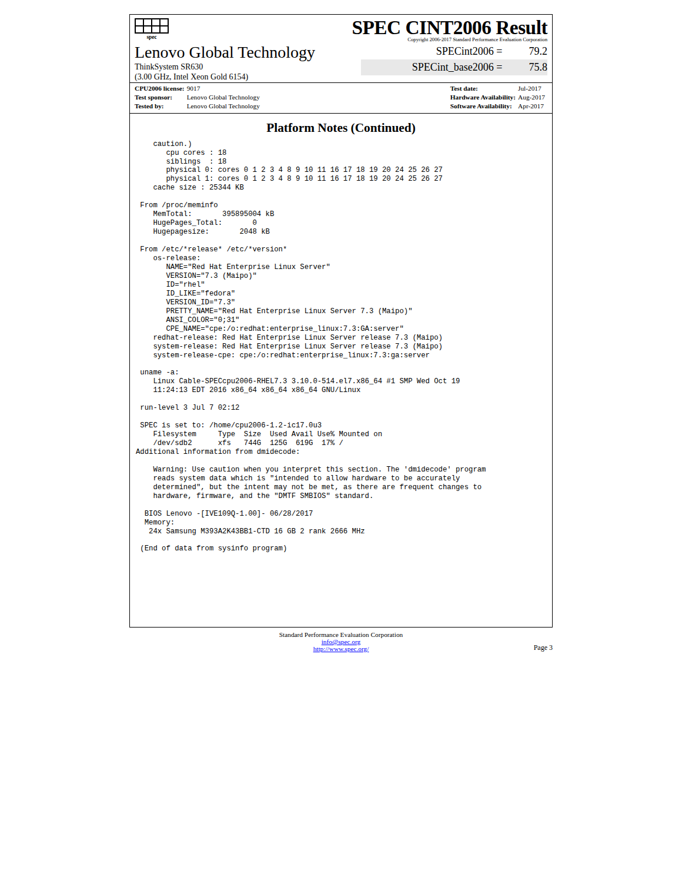spec
SPEC CINT2006 Result
Copyright 2006-2017 Standard Performance Evaluation Corporation
Lenovo Global Technology
ThinkSystem SR630
(3.00 GHz, Intel Xeon Gold 6154)
SPECint2006 = 79.2
SPECint_base2006 = 75.8
| CPU2006 license: | 9017 |
| Test sponsor: | Lenovo Global Technology |
| Tested by: | Lenovo Global Technology |
| Test date: | Jul-2017 |
| Hardware Availability: | Aug-2017 |
| Software Availability: | Apr-2017 |
Platform Notes (Continued)
    caution.)
       cpu cores : 18
       siblings  : 18
       physical 0: cores 0 1 2 3 4 8 9 10 11 16 17 18 19 20 24 25 26 27
       physical 1: cores 0 1 2 3 4 8 9 10 11 16 17 18 19 20 24 25 26 27
    cache size : 25344 KB

 From /proc/meminfo
    MemTotal:       395895004 kB
    HugePages_Total:       0
    Hugepagesize:       2048 kB

 From /etc/*release* /etc/*version*
    os-release:
       NAME="Red Hat Enterprise Linux Server"
       VERSION="7.3 (Maipo)"
       ID="rhel"
       ID_LIKE="fedora"
       VERSION_ID="7.3"
       PRETTY_NAME="Red Hat Enterprise Linux Server 7.3 (Maipo)"
       ANSI_COLOR="0;31"
       CPE_NAME="cpe:/o:redhat:enterprise_linux:7.3:GA:server"
    redhat-release: Red Hat Enterprise Linux Server release 7.3 (Maipo)
    system-release: Red Hat Enterprise Linux Server release 7.3 (Maipo)
    system-release-cpe: cpe:/o:redhat:enterprise_linux:7.3:ga:server

 uname -a:
    Linux Cable-SPECcpu2006-RHEL7.3 3.10.0-514.el7.x86_64 #1 SMP Wed Oct 19
    11:24:13 EDT 2016 x86_64 x86_64 x86_64 GNU/Linux

 run-level 3 Jul 7 02:12

 SPEC is set to: /home/cpu2006-1.2-ic17.0u3
    Filesystem     Type  Size  Used Avail Use% Mounted on
    /dev/sdb2      xfs   744G  125G  619G  17% /
Additional information from dmidecode:

    Warning: Use caution when you interpret this section. The 'dmidecode' program
    reads system data which is "intended to allow hardware to be accurately
    determined", but the intent may not be met, as there are frequent changes to
    hardware, firmware, and the "DMTF SMBIOS" standard.

  BIOS Lenovo -[IVE109Q-1.00]- 06/28/2017
  Memory:
   24x Samsung M393A2K43BB1-CTD 16 GB 2 rank 2666 MHz

 (End of data from sysinfo program)
Standard Performance Evaluation Corporation
info@spec.org
http://www.spec.org/ Page 3